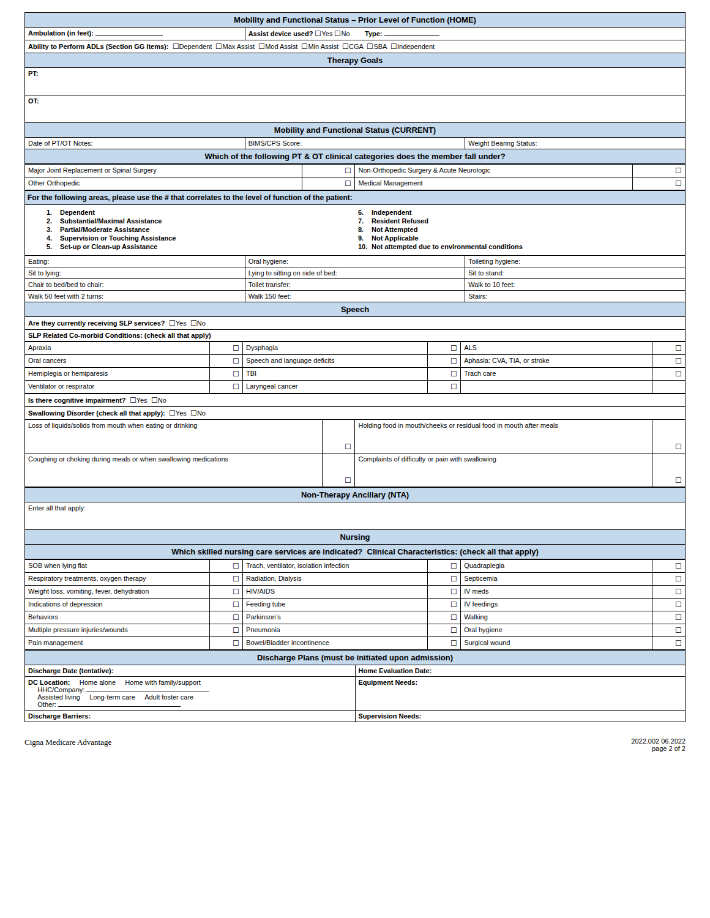| Mobility and Functional Status – Prior Level of Function (HOME) |
| Ambulation (in feet): | Assist device used? ☐ Yes ☐ No Type: |
| Ability to Perform ADLs (Section GG Items): ☐ Dependent ☐ Max Assist ☐ Mod Assist ☐ Min Assist ☐ CGA ☐ SBA ☐ Independent |
| Therapy Goals |
| PT: |
| OT: |
| Mobility and Functional Status (CURRENT) |
| Date of PT/OT Notes: | BIMS/CPS Score: | Weight Bearing Status: |
| Which of the following PT & OT clinical categories does the member fall under? |
| Major Joint Replacement or Spinal Surgery | ☐ | Non-Orthopedic Surgery & Acute Neurologic | ☐ |
| Other Orthopedic | ☐ | Medical Management | ☐ |
| For the following areas, please use the # that correlates to the level of function of the patient: |
| / 1. Dependent 2. Substantial/Maximal Assistance 3. Partial/Moderate Assistance 4. Supervision or Touching Assistance 5. Set-up or Clean-up Assistance / 6. Independent 7. Resident Refused 8. Not Attempted 9. Not Applicable 10. Not attempted due to environmental conditions / |
| Eating: | Oral hygiene: | Toileting hygiene: |
| Sit to lying: | Lying to sitting on side of bed: | Sit to stand: |
| Chair to bed/bed to chair: | Toilet transfer: | Walk to 10 feet: |
| Walk 50 feet with 2 turns: | Walk 150 feet: | Stairs: |
| Speech |
| Are they currently receiving SLP services? ☐ Yes ☐ No |
| SLP Related Co-morbid Conditions: (check all that apply) |
| Apraxia | ☐ | Dysphagia | ☐ | ALS | ☐ |
| Oral cancers | ☐ | Speech and language deficits | ☐ | Aphasia: CVA, TIA, or stroke | ☐ |
| Hemiplegia or hemiparesis | ☐ | TBI | ☐ | Trach care | ☐ |
| Ventilator or respirator | ☐ | Laryngeal cancer | ☐ | | |
| Is there cognitive impairment? ☐ Yes ☐ No |
| Swallowing Disorder (check all that apply): ☐ Yes ☐ No |
| Loss of liquids/solids from mouth when eating or drinking | ☐ | Holding food in mouth/cheeks or residual food in mouth after meals | ☐ |
| Coughing or choking during meals or when swallowing medications | ☐ | Complaints of difficulty or pain with swallowing | ☐ |
| Non-Therapy Ancillary (NTA) |
| Enter all that apply: |
| Nursing |
| Which skilled nursing care services are indicated? Clinical Characteristics: (check all that apply) |
| SOB when lying flat | ☐ | Trach, ventilator, isolation infection | ☐ | Quadraplegia | ☐ |
| Respiratory treatments, oxygen therapy | ☐ | Radiation, Dialysis | ☐ | Septicemia | ☐ |
| Weight loss, vomiting, fever, dehydration | ☐ | HIV/AIDS | ☐ | IV meds | ☐ |
| Indications of depression | ☐ | Feeding tube | ☐ | IV feedings | ☐ |
| Behaviors | ☐ | Parkinson’s | ☐ | Walking | ☐ |
| Multiple pressure injuries/wounds | ☐ | Pneumonia | ☐ | Oral hygiene | ☐ |
| Pain management | ☐ | Bowel/Bladder incontinence | ☐ | Surgical wound | ☐ |
| Discharge Plans (must be initiated upon admission) |
| Discharge Date (tentative): | Home Evaluation Date: |
| DC Location: Home alone Home with family/support HHC/Company: Assisted living Long-term care Adult foster care Other: | Equipment Needs: |
| Discharge Barriers: | Supervision Needs: |
Cigna Medicare Advantage
2022.002 06.2022
page 2 of 2